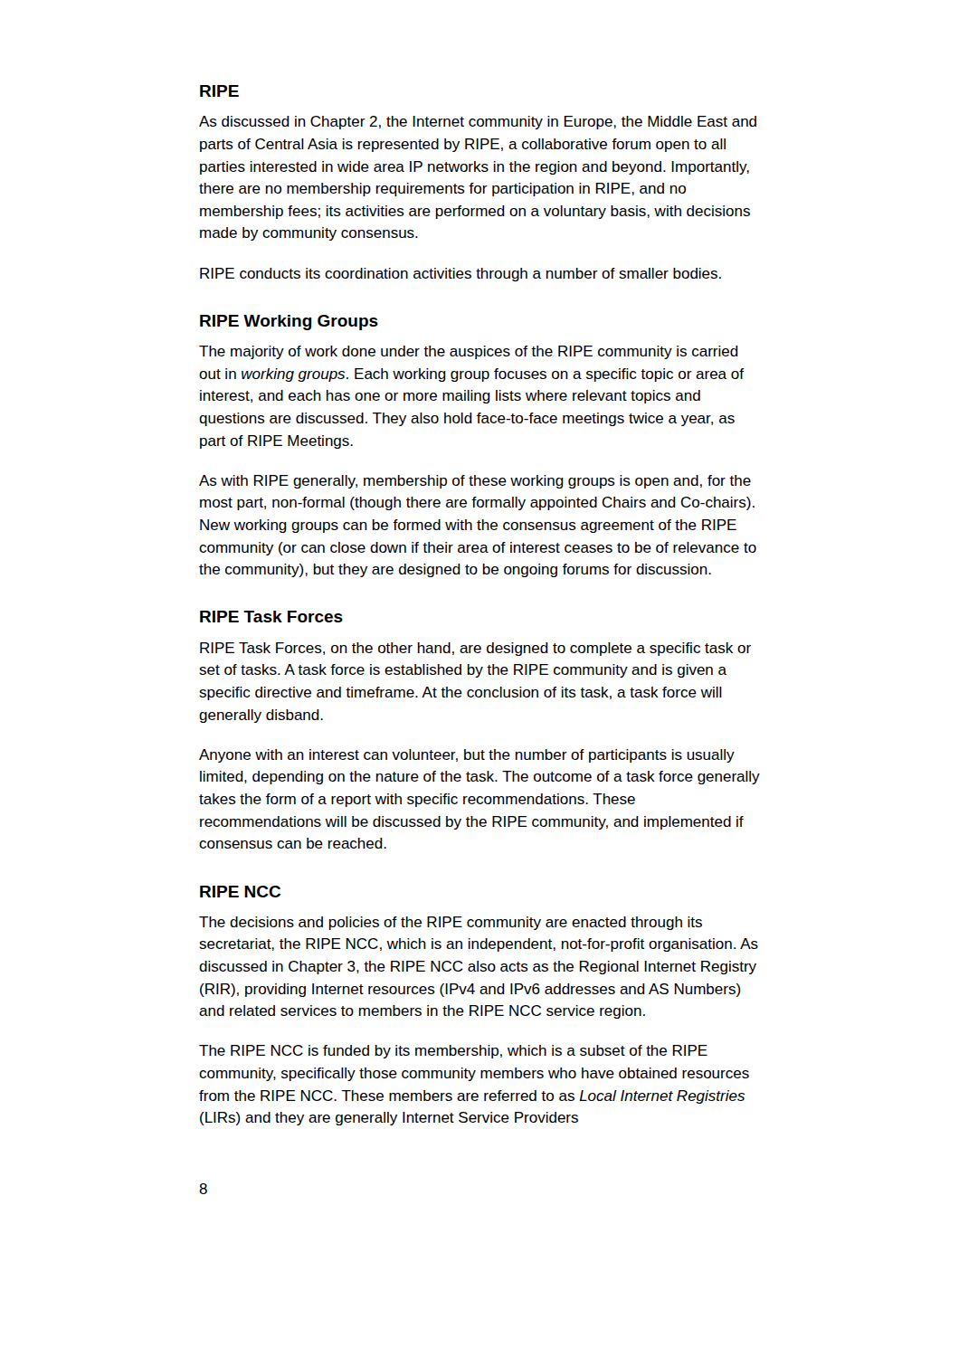RIPE
As discussed in Chapter 2, the Internet community in Europe, the Middle East and parts of Central Asia is represented by RIPE, a collaborative forum open to all parties interested in wide area IP networks in the region and beyond. Importantly, there are no membership requirements for participation in RIPE, and no membership fees; its activities are performed on a voluntary basis, with decisions made by community consensus.
RIPE conducts its coordination activities through a number of smaller bodies.
RIPE Working Groups
The majority of work done under the auspices of the RIPE community is carried out in working groups. Each working group focuses on a specific topic or area of interest, and each has one or more mailing lists where relevant topics and questions are discussed. They also hold face-to-face meetings twice a year, as part of RIPE Meetings.
As with RIPE generally, membership of these working groups is open and, for the most part, non-formal (though there are formally appointed Chairs and Co-chairs). New working groups can be formed with the consensus agreement of the RIPE community (or can close down if their area of interest ceases to be of relevance to the community), but they are designed to be ongoing forums for discussion.
RIPE Task Forces
RIPE Task Forces, on the other hand, are designed to complete a specific task or set of tasks. A task force is established by the RIPE community and is given a specific directive and timeframe. At the conclusion of its task, a task force will generally disband.
Anyone with an interest can volunteer, but the number of participants is usually limited, depending on the nature of the task. The outcome of a task force generally takes the form of a report with specific recommendations. These recommendations will be discussed by the RIPE community, and implemented if consensus can be reached.
RIPE NCC
The decisions and policies of the RIPE community are enacted through its secretariat, the RIPE NCC, which is an independent, not-for-profit organisation. As discussed in Chapter 3, the RIPE NCC also acts as the Regional Internet Registry (RIR), providing Internet resources (IPv4 and IPv6 addresses and AS Numbers) and related services to members in the RIPE NCC service region.
The RIPE NCC is funded by its membership, which is a subset of the RIPE community, specifically those community members who have obtained resources from the RIPE NCC. These members are referred to as Local Internet Registries (LIRs) and they are generally Internet Service Providers
8